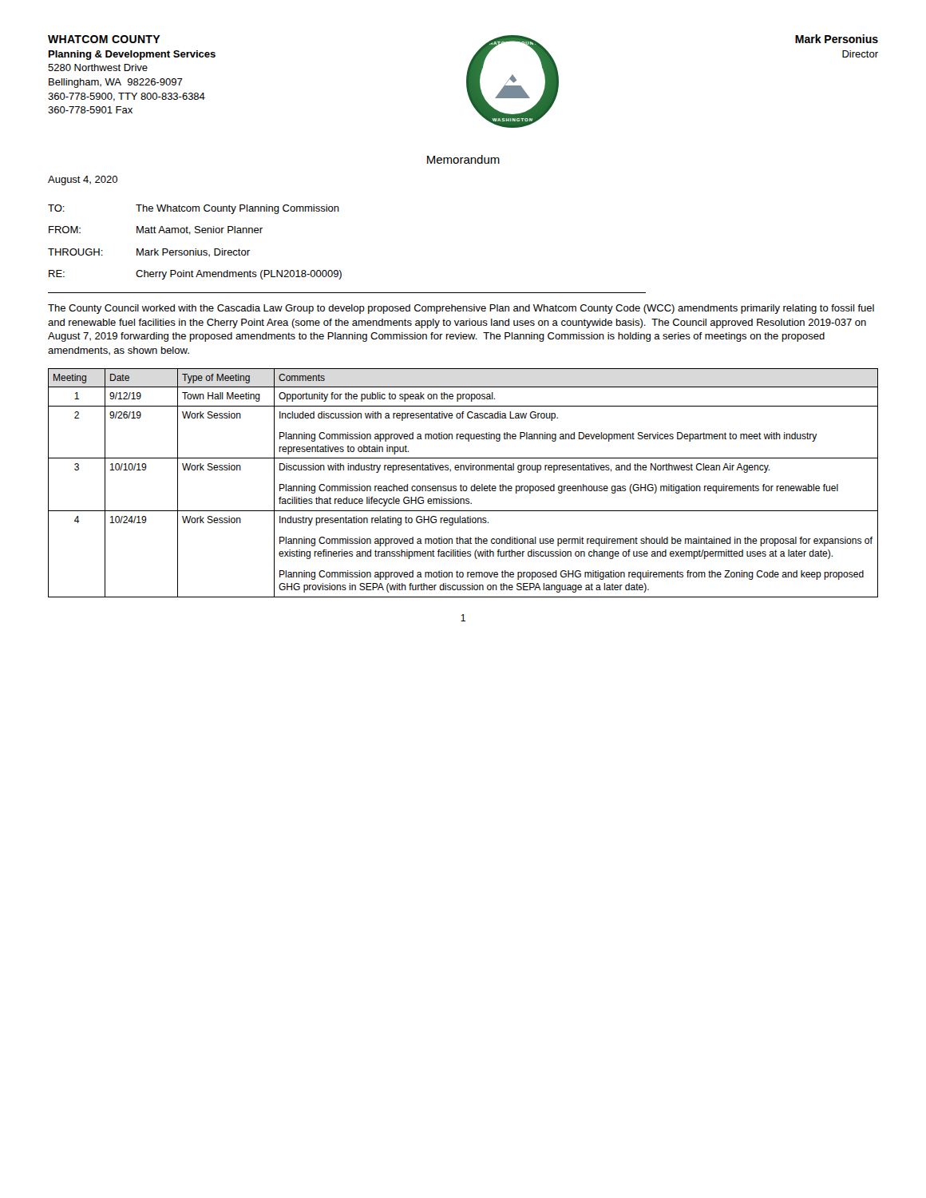WHATCOM COUNTY
Planning & Development Services
5280 Northwest Drive
Bellingham, WA 98226-9097
360-778-5900, TTY 800-833-6384
360-778-5901 Fax
WHATCOM COUNTY
WASHINGTON
Mark Personius
Director
Memorandum
August 4, 2020
| TO: | The Whatcom County Planning Commission |
| FROM: | Matt Aamot, Senior Planner |
| THROUGH: | Mark Personius, Director |
| RE: | Cherry Point Amendments (PLN2018-00009) |
The County Council worked with the Cascadia Law Group to develop proposed Comprehensive Plan and Whatcom County Code (WCC) amendments primarily relating to fossil fuel and renewable fuel facilities in the Cherry Point Area (some of the amendments apply to various land uses on a countywide basis). The Council approved Resolution 2019-037 on August 7, 2019 forwarding the proposed amendments to the Planning Commission for review. The Planning Commission is holding a series of meetings on the proposed amendments, as shown below.
| Meeting | Date | Type of Meeting | Comments |
| --- | --- | --- | --- |
| 1 | 9/12/19 | Town Hall Meeting | Opportunity for the public to speak on the proposal. |
| 2 | 9/26/19 | Work Session | Included discussion with a representative of Cascadia Law Group. Planning Commission approved a motion requesting the Planning and Development Services Department to meet with industry representatives to obtain input. |
| 3 | 10/10/19 | Work Session | Discussion with industry representatives, environmental group representatives, and the Northwest Clean Air Agency. Planning Commission reached consensus to delete the proposed greenhouse gas (GHG) mitigation requirements for renewable fuel facilities that reduce lifecycle GHG emissions. |
| 4 | 10/24/19 | Work Session | Industry presentation relating to GHG regulations. Planning Commission approved a motion that the conditional use permit requirement should be maintained in the proposal for expansions of existing refineries and transshipment facilities (with further discussion on change of use and exempt/permitted uses at a later date). Planning Commission approved a motion to remove the proposed GHG mitigation requirements from the Zoning Code and keep proposed GHG provisions in SEPA (with further discussion on the SEPA language at a later date). |
1